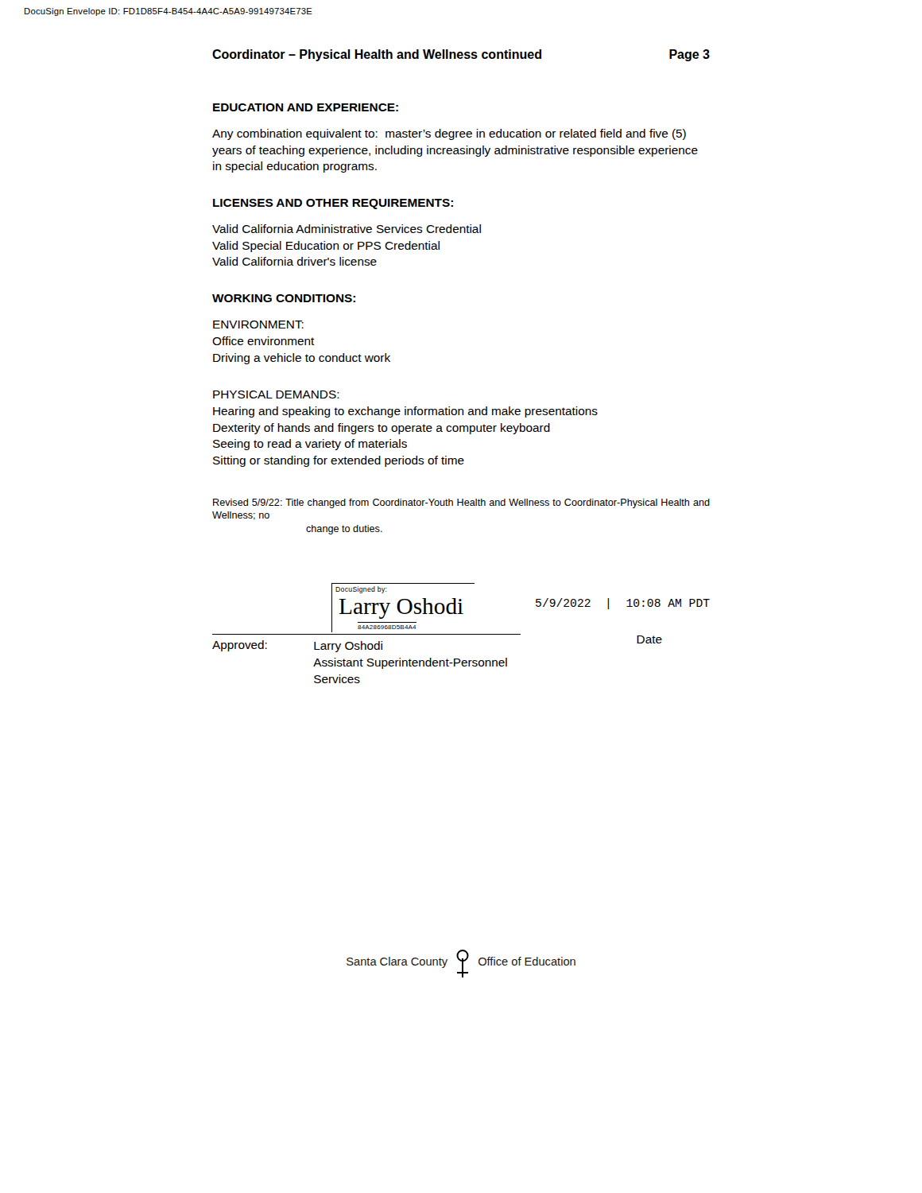DocuSign Envelope ID: FD1D85F4-B454-4A4C-A5A9-99149734E73E
Coordinator – Physical Health and Wellness continued Page 3
EDUCATION AND EXPERIENCE:
Any combination equivalent to: master’s degree in education or related field and five (5) years of teaching experience, including increasingly administrative responsible experience in special education programs.
LICENSES AND OTHER REQUIREMENTS:
Valid California Administrative Services Credential
Valid Special Education or PPS Credential
Valid California driver's license
WORKING CONDITIONS:
ENVIRONMENT:
Office environment
Driving a vehicle to conduct work
PHYSICAL DEMANDS:
Hearing and speaking to exchange information and make presentations
Dexterity of hands and fingers to operate a computer keyboard
Seeing to read a variety of materials
Sitting or standing for extended periods of time
Revised 5/9/22: Title changed from Coordinator-Youth Health and Wellness to Coordinator-Physical Health and Wellness; no change to duties.
DocuSigned by:
Larry Oshodi
84A286968D5B4A4
Approved:
Larry Oshodi
Assistant Superintendent-Personnel Services
5/9/2022 | 10:08 AM PDT
Date
Santa Clara County Office of Education